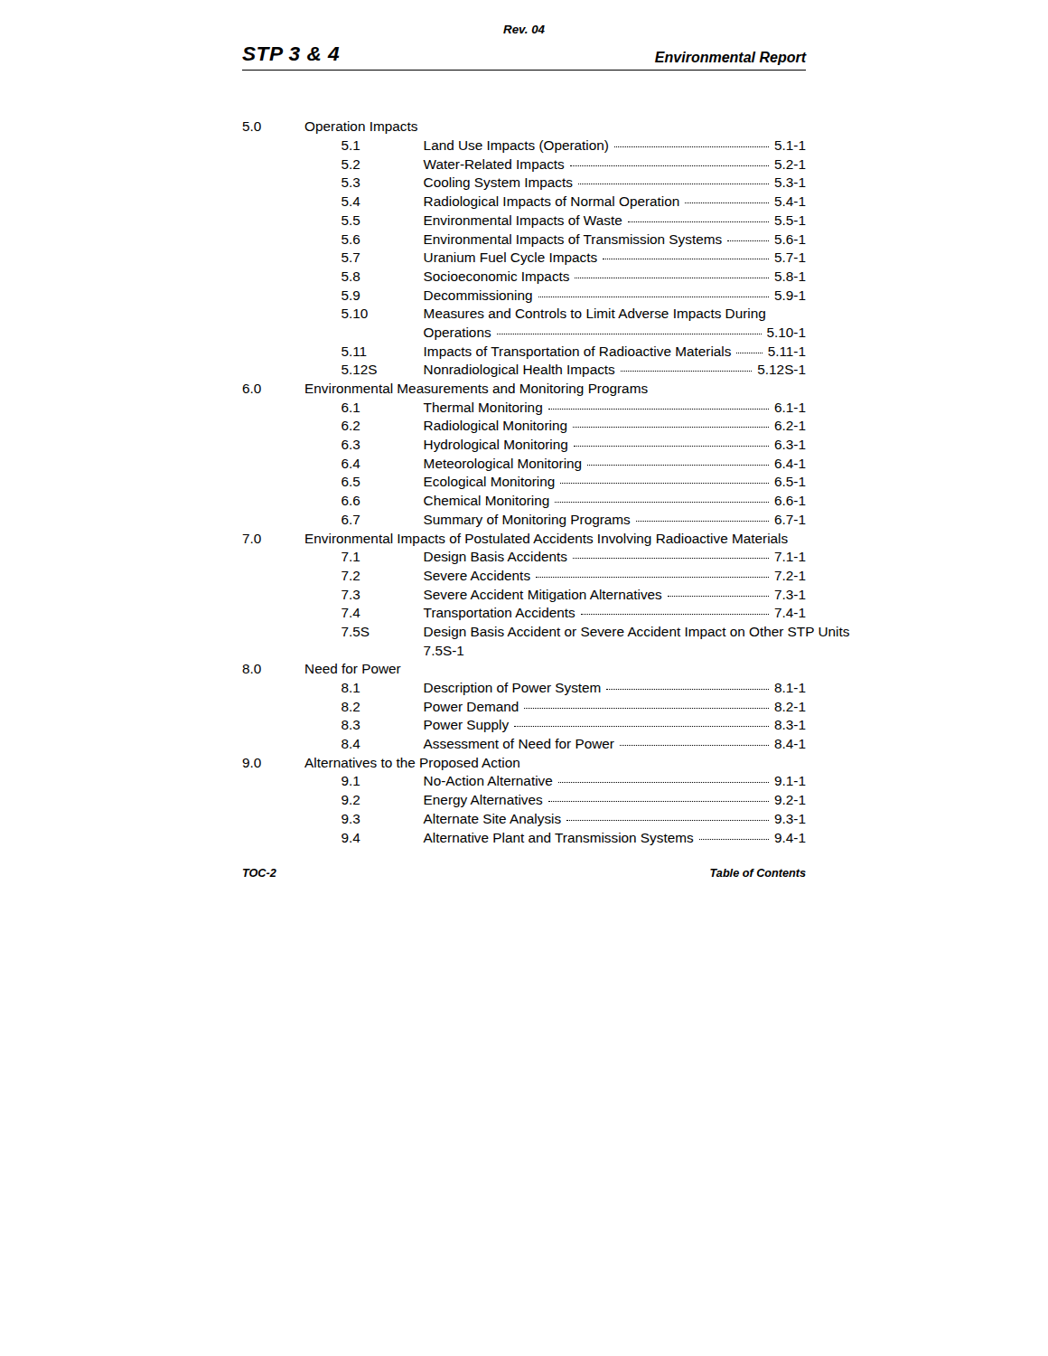Rev. 04
STP 3 & 4
Environmental Report
| 5.0 | Operation Impacts |
| | 5.1 | Land Use Impacts (Operation) 5.1-1 |
| | 5.2 | Water-Related Impacts 5.2-1 |
| | 5.3 | Cooling System Impacts 5.3-1 |
| | 5.4 | Radiological Impacts of Normal Operation 5.4-1 |
| | 5.5 | Environmental Impacts of Waste 5.5-1 |
| | 5.6 | Environmental Impacts of Transmission Systems 5.6-1 |
| | 5.7 | Uranium Fuel Cycle Impacts 5.7-1 |
| | 5.8 | Socioeconomic Impacts 5.8-1 |
| | 5.9 | Decommissioning 5.9-1 |
| | 5.10 | Measures and Controls to Limit Adverse Impacts During |
| | | Operations 5.10-1 |
| | 5.11 | Impacts of Transportation of Radioactive Materials 5.11-1 |
| | 5.12S | Nonradiological Health Impacts 5.12S-1 |
| 6.0 | Environmental Measurements and Monitoring Programs |
| | 6.1 | Thermal Monitoring 6.1-1 |
| | 6.2 | Radiological Monitoring 6.2-1 |
| | 6.3 | Hydrological Monitoring 6.3-1 |
| | 6.4 | Meteorological Monitoring 6.4-1 |
| | 6.5 | Ecological Monitoring 6.5-1 |
| | 6.6 | Chemical Monitoring 6.6-1 |
| | 6.7 | Summary of Monitoring Programs 6.7-1 |
| 7.0 | Environmental Impacts of Postulated Accidents Involving Radioactive Materials |
| | 7.1 | Design Basis Accidents 7.1-1 |
| | 7.2 | Severe Accidents 7.2-1 |
| | 7.3 | Severe Accident Mitigation Alternatives 7.3-1 |
| | 7.4 | Transportation Accidents 7.4-1 |
| | 7.5S | Design Basis Accident or Severe Accident Impact on Other STP Units |
| | | 7.5S-1 |
| 8.0 | Need for Power |
| | 8.1 | Description of Power System 8.1-1 |
| | 8.2 | Power Demand 8.2-1 |
| | 8.3 | Power Supply 8.3-1 |
| | 8.4 | Assessment of Need for Power 8.4-1 |
| 9.0 | Alternatives to the Proposed Action |
| | 9.1 | No-Action Alternative 9.1-1 |
| | 9.2 | Energy Alternatives 9.2-1 |
| | 9.3 | Alternate Site Analysis 9.3-1 |
| | 9.4 | Alternative Plant and Transmission Systems 9.4-1 |
TOC-2
Table of Contents